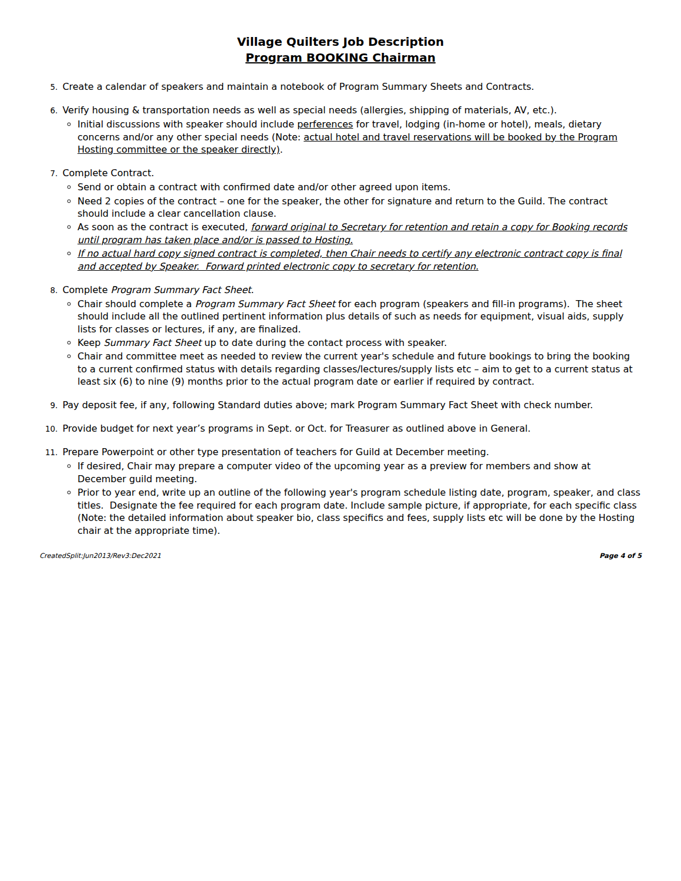Village Quilters Job Description
Program BOOKING Chairman
Create a calendar of speakers and maintain a notebook of Program Summary Sheets and Contracts.
Verify housing & transportation needs as well as special needs (allergies, shipping of materials, AV, etc.).
Initial discussions with speaker should include perferences for travel, lodging (in-home or hotel), meals, dietary concerns and/or any other special needs (Note: actual hotel and travel reservations will be booked by the Program Hosting committee or the speaker directly).
Complete Contract.
Send or obtain a contract with confirmed date and/or other agreed upon items.
Need 2 copies of the contract – one for the speaker, the other for signature and return to the Guild. The contract should include a clear cancellation clause.
As soon as the contract is executed, forward original to Secretary for retention and retain a copy for Booking records until program has taken place and/or is passed to Hosting.
If no actual hard copy signed contract is completed, then Chair needs to certify any electronic contract copy is final and accepted by Speaker. Forward printed electronic copy to secretary for retention.
Complete Program Summary Fact Sheet.
Chair should complete a Program Summary Fact Sheet for each program (speakers and fill-in programs). The sheet should include all the outlined pertinent information plus details of such as needs for equipment, visual aids, supply lists for classes or lectures, if any, are finalized.
Keep Summary Fact Sheet up to date during the contact process with speaker.
Chair and committee meet as needed to review the current year's schedule and future bookings to bring the booking to a current confirmed status with details regarding classes/lectures/supply lists etc – aim to get to a current status at least six (6) to nine (9) months prior to the actual program date or earlier if required by contract.
Pay deposit fee, if any, following Standard duties above; mark Program Summary Fact Sheet with check number.
Provide budget for next year’s programs in Sept. or Oct. for Treasurer as outlined above in General.
Prepare Powerpoint or other type presentation of teachers for Guild at December meeting.
If desired, Chair may prepare a computer video of the upcoming year as a preview for members and show at December guild meeting.
Prior to year end, write up an outline of the following year's program schedule listing date, program, speaker, and class titles. Designate the fee required for each program date. Include sample picture, if appropriate, for each specific class (Note: the detailed information about speaker bio, class specifics and fees, supply lists etc will be done by the Hosting chair at the appropriate time).
CreatedSplit:Jun2013/Rev3:Dec2021 Page 4 of 5